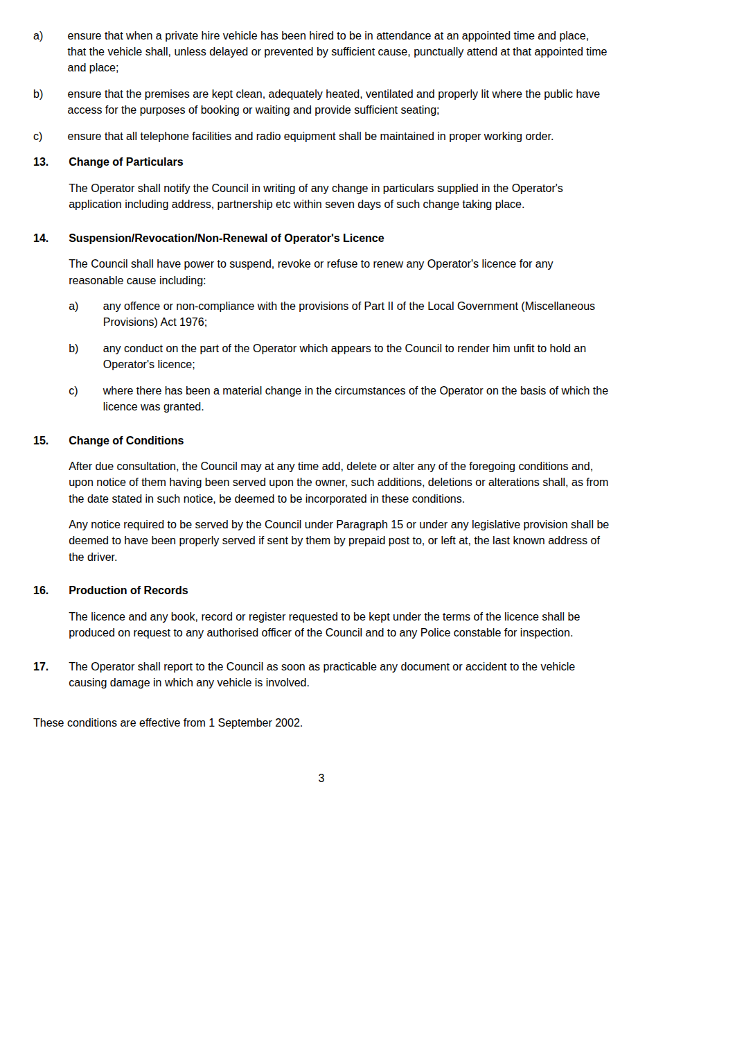a) ensure that when a private hire vehicle has been hired to be in attendance at an appointed time and place, that the vehicle shall, unless delayed or prevented by sufficient cause, punctually attend at that appointed time and place;
b) ensure that the premises are kept clean, adequately heated, ventilated and properly lit where the public have access for the purposes of booking or waiting and provide sufficient seating;
c) ensure that all telephone facilities and radio equipment shall be maintained in proper working order.
13.
Change of Particulars
The Operator shall notify the Council in writing of any change in particulars supplied in the Operator's application including address, partnership etc within seven days of such change taking place.
14.
Suspension/Revocation/Non-Renewal of Operator's Licence
The Council shall have power to suspend, revoke or refuse to renew any Operator's licence for any reasonable cause including:
a) any offence or non-compliance with the provisions of Part II of the Local Government (Miscellaneous Provisions) Act 1976;
b) any conduct on the part of the Operator which appears to the Council to render him unfit to hold an Operator's licence;
c) where there has been a material change in the circumstances of the Operator on the basis of which the licence was granted.
15.
Change of Conditions
After due consultation, the Council may at any time add, delete or alter any of the foregoing conditions and, upon notice of them having been served upon the owner, such additions, deletions or alterations shall, as from the date stated in such notice, be deemed to be incorporated in these conditions.
Any notice required to be served by the Council under Paragraph 15 or under any legislative provision shall be deemed to have been properly served if sent by them by prepaid post to, or left at, the last known address of the driver.
16.
Production of Records
The licence and any book, record or register requested to be kept under the terms of the licence shall be produced on request to any authorised officer of the Council and to any Police constable for inspection.
17.
The Operator shall report to the Council as soon as practicable any document or accident to the vehicle causing damage in which any vehicle is involved.
These conditions are effective from 1 September 2002.
3